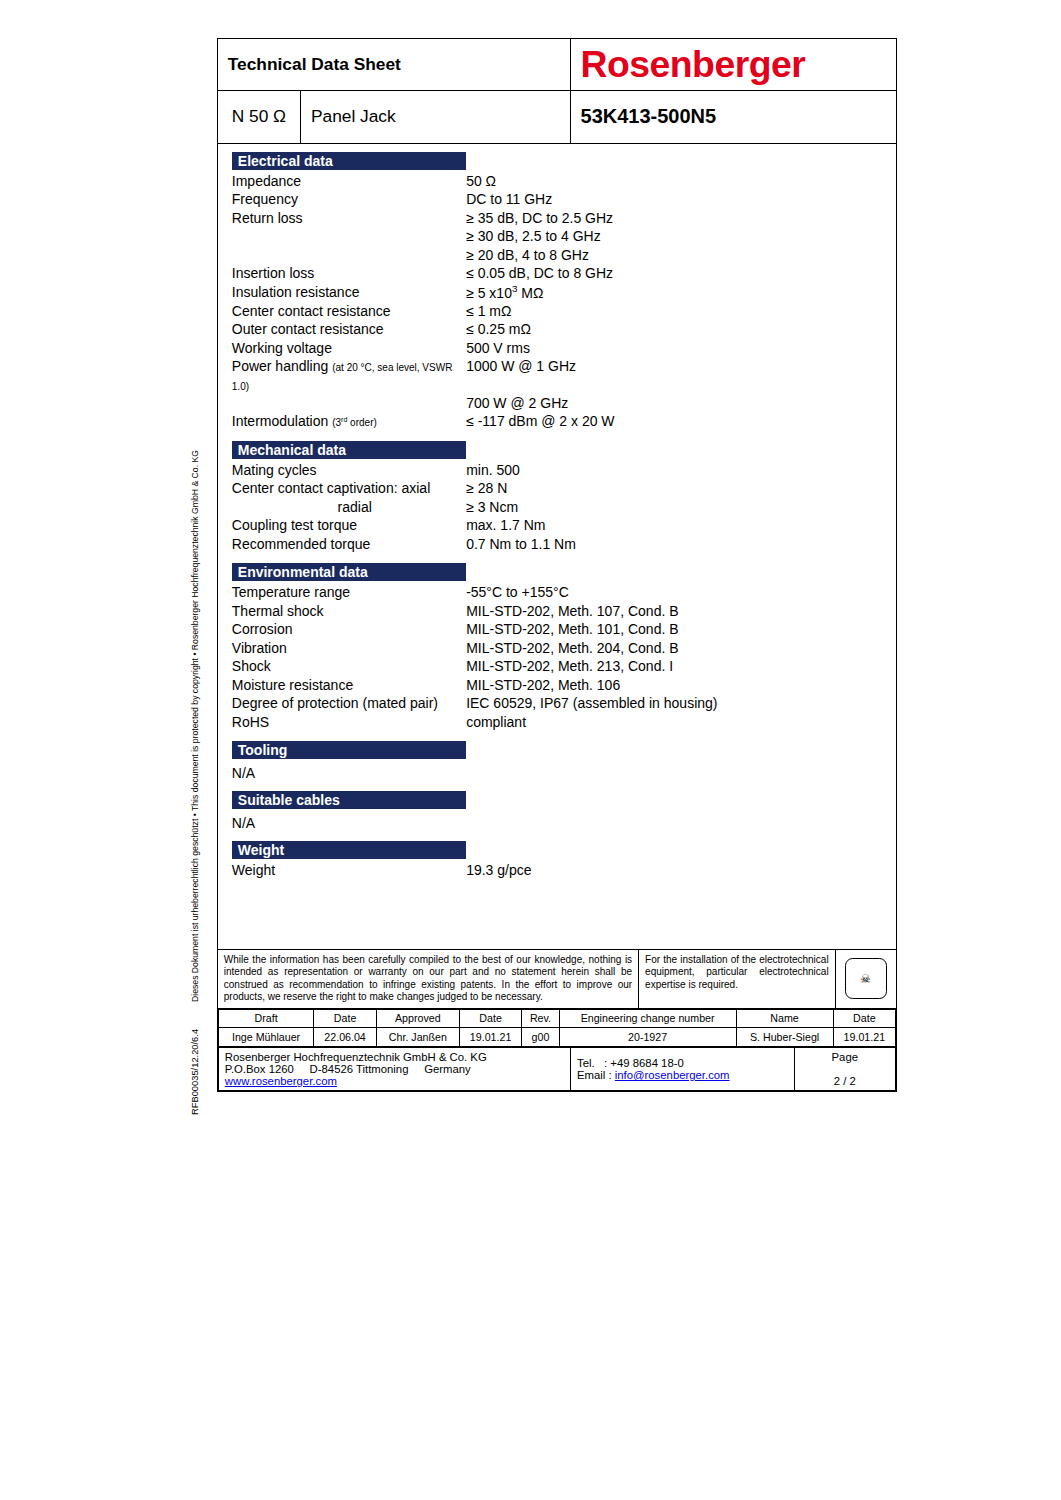Dieses Dokument ist urheberrechtlich geschützt • This document is protected by copyright • Rosenberger Hochfrequenztechnik GmbH & Co. KG
RFB00035/12.20/6.4
Technical Data Sheet
Rosenberger
N 50 Ω
Panel Jack
53K413-500N5
Electrical data
| Impedance | 50 Ω |
| Frequency | DC to 11 GHz |
| Return loss | ≥ 35 dB, DC to 2.5 GHz |
| | ≥ 30 dB, 2.5 to 4 GHz |
| | ≥ 20 dB, 4 to 8 GHz |
| Insertion loss | ≤ 0.05 dB, DC to 8 GHz |
| Insulation resistance | ≥ 5 x10 3 MΩ |
| Center contact resistance | ≤ 1 mΩ |
| Outer contact resistance | ≤ 0.25 mΩ |
| Working voltage | 500 V rms |
| Power handling (at 20 °C, sea level, VSWR 1.0) | 1000 W @ 1 GHz |
| | 700 W @ 2 GHz |
| Intermodulation (3 rd order) | ≤ -117 dBm @ 2 x 20 W |
Mechanical data
| Mating cycles | min. 500 |
| Center contact captivation: axial | ≥ 28 N |
| radial | ≥ 3 Ncm |
| Coupling test torque | max. 1.7 Nm |
| Recommended torque | 0.7 Nm to 1.1 Nm |
Environmental data
| Temperature range | -55°C to +155°C |
| Thermal shock | MIL-STD-202, Meth. 107, Cond. B |
| Corrosion | MIL-STD-202, Meth. 101, Cond. B |
| Vibration | MIL-STD-202, Meth. 204, Cond. B |
| Shock | MIL-STD-202, Meth. 213, Cond. I |
| Moisture resistance | MIL-STD-202, Meth. 106 |
| Degree of protection (mated pair) | IEC 60529, IP67 (assembled in housing) |
| RoHS | compliant |
Tooling
N/A
Suitable cables
N/A
Weight
| Weight | 19.3 g/pce |
While the information has been carefully compiled to the best of our knowledge, nothing is intended as representation or warranty on our part and no statement herein shall be construed as recommendation to infringe existing patents. In the effort to improve our products, we reserve the right to make changes judged to be necessary.
For the installation of the electrotechnical equipment, particular electrotechnical expertise is required.
☠
| Draft | Date | Approved | Date | Rev. | Engineering change number | Name | Date |
| Inge Mühlauer | 22.06.04 | Chr. Janßen | 19.01.21 | g00 | 20-1927 | S. Huber-Siegl | 19.01.21 |
| Rosenberger Hochfrequenztechnik GmbH & Co. KG P.O.Box 1260 D-84526 Tittmoning Germany www.rosenberger.com | Tel. : +49 8684 18-0 Email : info@rosenberger.com | Page 2 / 2 |